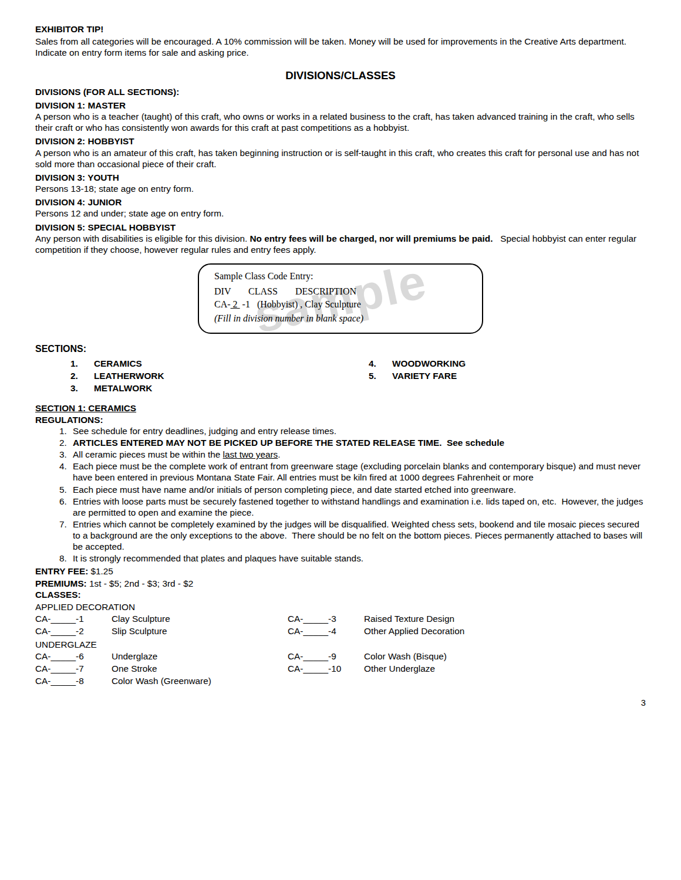EXHIBITOR TIP!
Sales from all categories will be encouraged. A 10% commission will be taken. Money will be used for improvements in the Creative Arts department. Indicate on entry form items for sale and asking price.
DIVISIONS/CLASSES
DIVISIONS (FOR ALL SECTIONS):
DIVISION 1: MASTER
A person who is a teacher (taught) of this craft, who owns or works in a related business to the craft, has taken advanced training in the craft, who sells their craft or who has consistently won awards for this craft at past competitions as a hobbyist.
DIVISION 2: HOBBYIST
A person who is an amateur of this craft, has taken beginning instruction or is self-taught in this craft, who creates this craft for personal use and has not sold more than occasional piece of their craft.
DIVISION 3: YOUTH
Persons 13-18; state age on entry form.
DIVISION 4: JUNIOR
Persons 12 and under; state age on entry form.
DIVISION 5: SPECIAL HOBBYIST
Any person with disabilities is eligible for this division. No entry fees will be charged, nor will premiums be paid. Special hobbyist can enter regular competition if they choose, however regular rules and entry fees apply.
sample
Sample Class Code Entry:
DIV CLASS DESCRIPTION
CA- 2 -1 (Hobbyist) , Clay Sculpture
(Fill in division number in blank space)
SECTIONS:
| 1. | CERAMICS | 4. | WOODWORKING |
| 2. | LEATHERWORK | 5. | VARIETY FARE |
| 3. | METALWORK | | |
SECTION 1: CERAMICS
REGULATIONS:
See schedule for entry deadlines, judging and entry release times.
ARTICLES ENTERED MAY NOT BE PICKED UP BEFORE THE STATED RELEASE TIME. See schedule
All ceramic pieces must be within the last two years.
Each piece must be the complete work of entrant from greenware stage (excluding porcelain blanks and contemporary bisque) and must never have been entered in previous Montana State Fair. All entries must be kiln fired at 1000 degrees Fahrenheit or more
Each piece must have name and/or initials of person completing piece, and date started etched into greenware.
Entries with loose parts must be securely fastened together to withstand handlings and examination i.e. lids taped on, etc. However, the judges are permitted to open and examine the piece.
Entries which cannot be completely examined by the judges will be disqualified. Weighted chess sets, bookend and tile mosaic pieces secured to a background are the only exceptions to the above. There should be no felt on the bottom pieces. Pieces permanently attached to bases will be accepted.
It is strongly recommended that plates and plaques have suitable stands.
ENTRY FEE: $1.25
PREMIUMS: 1st - $5; 2nd - $3; 3rd - $2
CLASSES:
APPLIED DECORATION
| CA-_____-1 | Clay Sculpture | CA-_____-3 | Raised Texture Design |
| CA-_____-2 | Slip Sculpture | CA-_____-4 | Other Applied Decoration |
UNDERGLAZE
| CA-_____-6 | Underglaze | CA-_____-9 | Color Wash (Bisque) |
| CA-_____-7 | One Stroke | CA-_____-10 | Other Underglaze |
| CA-_____-8 | Color Wash (Greenware) | | |
3